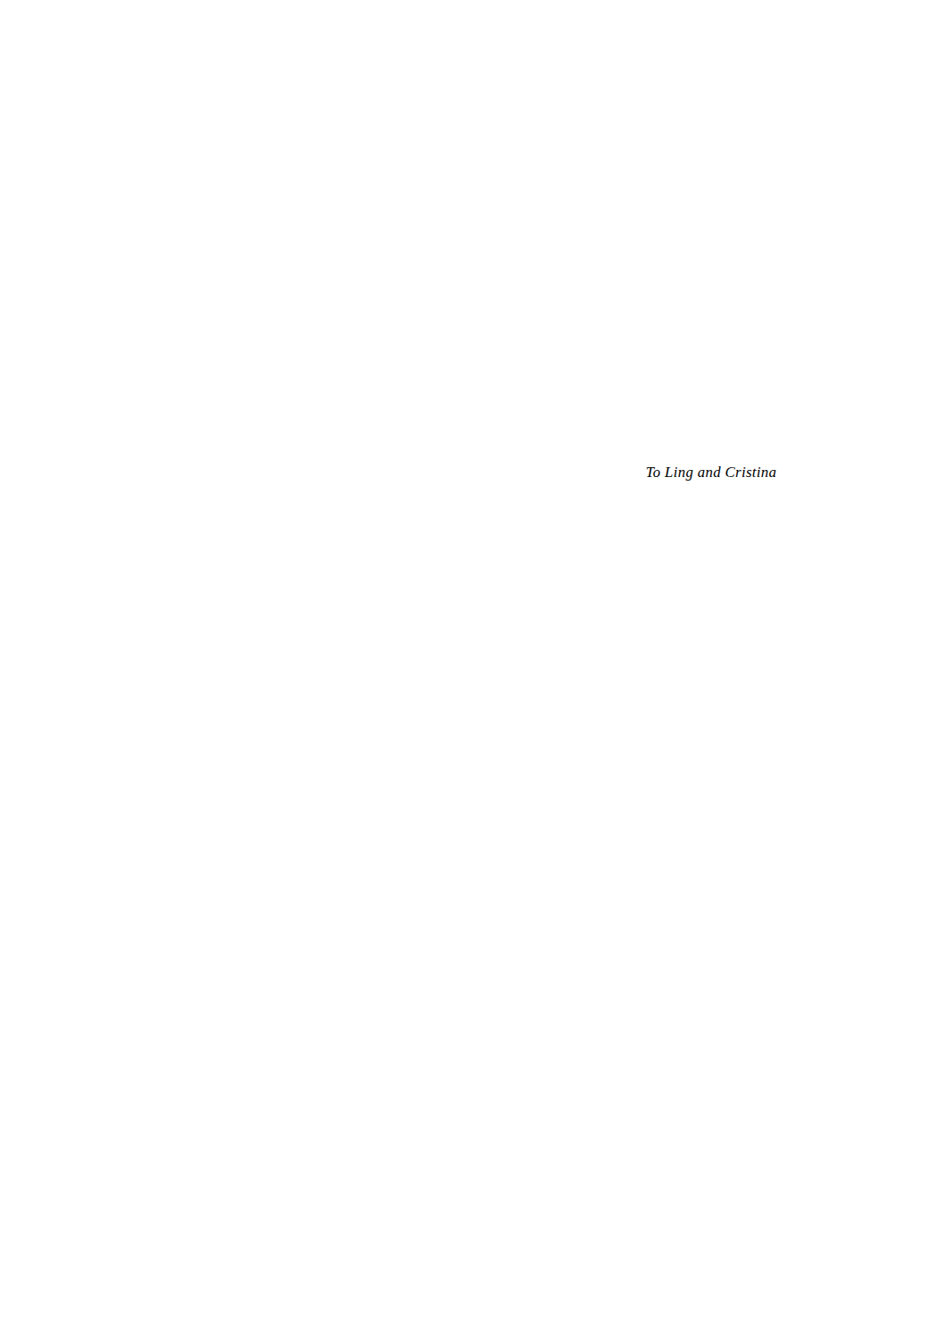To Ling and Cristina